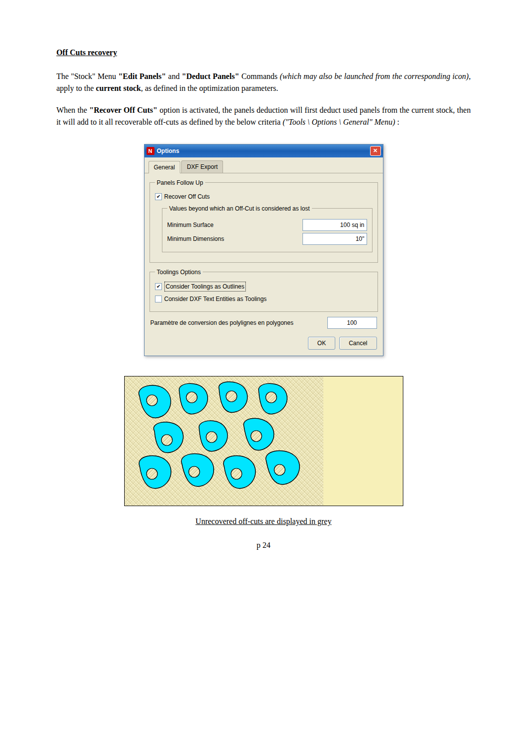Off Cuts recovery
The "Stock" Menu "Edit Panels" and "Deduct Panels" Commands (which may also be launched from the corresponding icon), apply to the current stock, as defined in the optimization parameters.
When the "Recover Off Cuts" option is activated, the panels deduction will first deduct used panels from the current stock, then it will add to it all recoverable off-cuts as defined by the below criteria ("Tools \ Options \ General" Menu) :
NOptions
✕
General
DXF Export
Panels Follow Up
Recover Off Cuts
Values beyond which an Off-Cut is considered as lost
Minimum Surface 100 sq in
Minimum Dimensions 10"
Toolings Options
Consider Toolings as Outlines
Consider DXF Text Entities as Toolings
Paramètre de conversion des polylignes en polygones 100
OK Cancel
Unrecovered off-cuts are displayed in grey
p 24